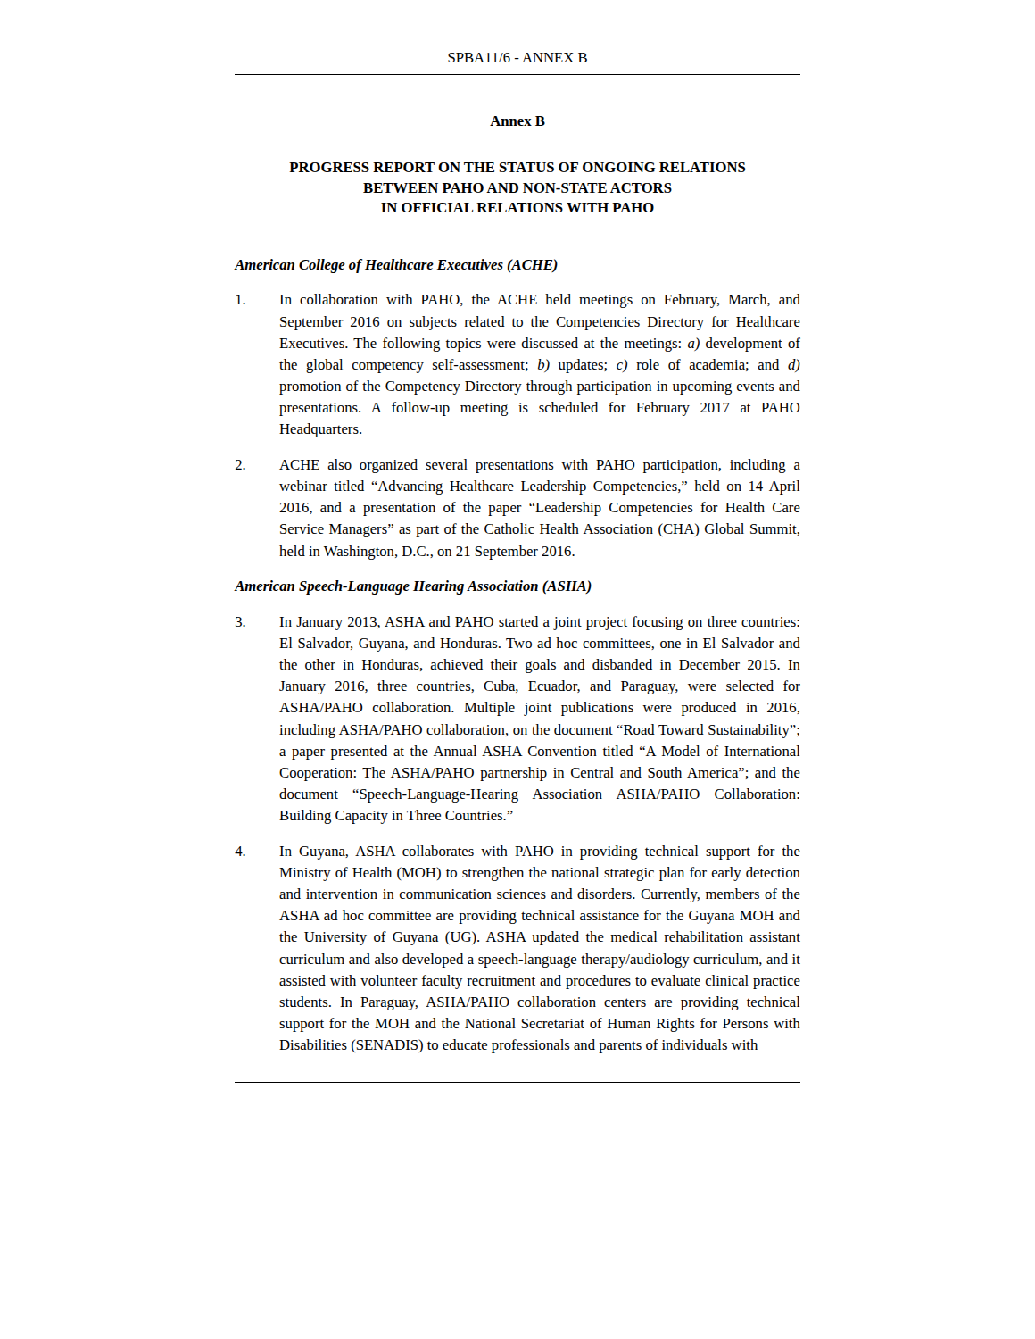SPBA11/6 - ANNEX B
Annex B
Progress report on the status of ongoing relations
between PAHO and non-state actors
in official relations with PAHO
American College of Healthcare Executives (ACHE)
1.
In collaboration with PAHO, the ACHE held meetings on February, March, and September 2016 on subjects related to the Competencies Directory for Healthcare Executives. The following topics were discussed at the meetings: a) development of the global competency self-assessment; b) updates; c) role of academia; and d) promotion of the Competency Directory through participation in upcoming events and presentations. A follow-up meeting is scheduled for February 2017 at PAHO Headquarters.
2.
ACHE also organized several presentations with PAHO participation, including a webinar titled “Advancing Healthcare Leadership Competencies,” held on 14 April 2016, and a presentation of the paper “Leadership Competencies for Health Care Service Managers” as part of the Catholic Health Association (CHA) Global Summit, held in Washington, D.C., on 21 September 2016.
American Speech-Language Hearing Association (ASHA)
3.
In January 2013, ASHA and PAHO started a joint project focusing on three countries: El Salvador, Guyana, and Honduras. Two ad hoc committees, one in El Salvador and the other in Honduras, achieved their goals and disbanded in December 2015. In January 2016, three countries, Cuba, Ecuador, and Paraguay, were selected for ASHA/PAHO collaboration. Multiple joint publications were produced in 2016, including ASHA/PAHO collaboration, on the document “Road Toward Sustainability”; a paper presented at the Annual ASHA Convention titled “A Model of International Cooperation: The ASHA/PAHO partnership in Central and South America”; and the document “Speech-Language-Hearing Association ASHA/PAHO Collaboration: Building Capacity in Three Countries.”
4.
In Guyana, ASHA collaborates with PAHO in providing technical support for the Ministry of Health (MOH) to strengthen the national strategic plan for early detection and intervention in communication sciences and disorders. Currently, members of the ASHA ad hoc committee are providing technical assistance for the Guyana MOH and the University of Guyana (UG). ASHA updated the medical rehabilitation assistant curriculum and also developed a speech-language therapy/audiology curriculum, and it assisted with volunteer faculty recruitment and procedures to evaluate clinical practice students. In Paraguay, ASHA/PAHO collaboration centers are providing technical support for the MOH and the National Secretariat of Human Rights for Persons with Disabilities (SENADIS) to educate professionals and parents of individuals with